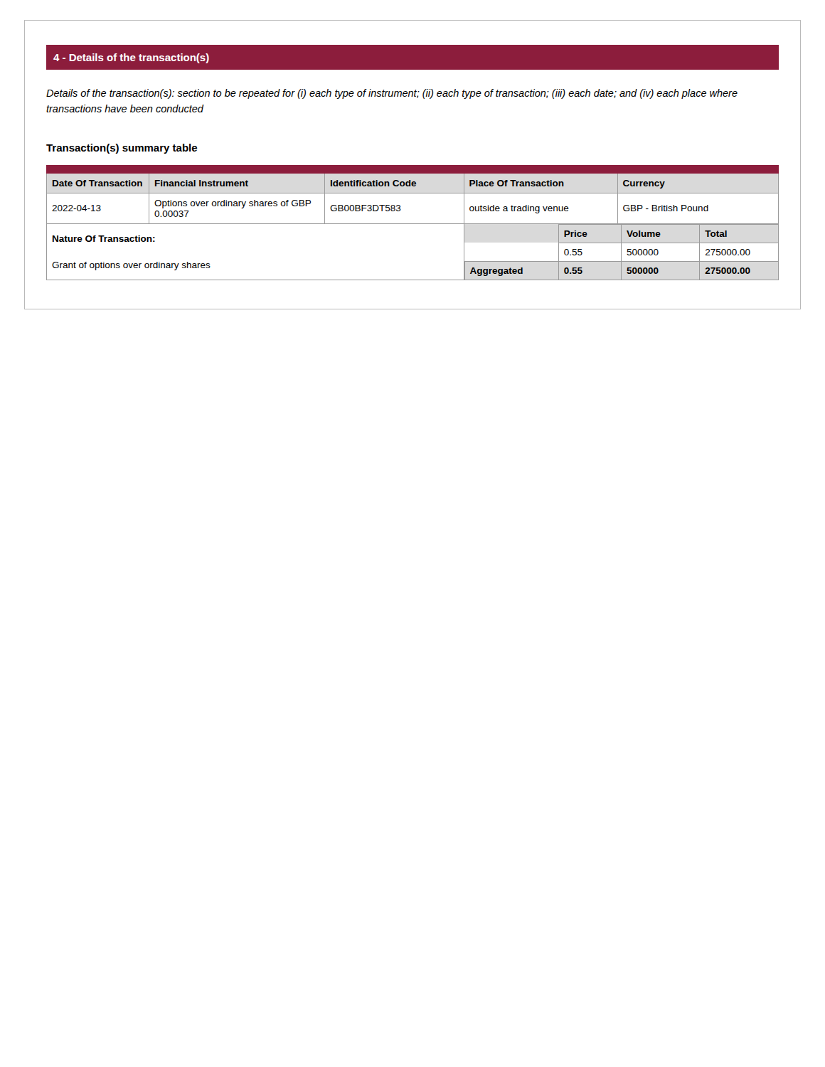4 - Details of the transaction(s)
Details of the transaction(s): section to be repeated for (i) each type of instrument; (ii) each type of transaction; (iii) each date; and (iv) each place where transactions have been conducted
Transaction(s) summary table
| Date Of Transaction | Financial Instrument | Identification Code | Place Of Transaction | Currency |
| 2022-04-13 | Options over ordinary shares of GBP 0.00037 | GB00BF3DT583 | outside a trading venue | GBP - British Pound |
| Nature Of Transaction: Grant of options over ordinary shares | / / Price / Volume / Total / / / 0.55 / 500000 / 275000.00 / / Aggregated / 0.55 / 500000 / 275000.00 / |